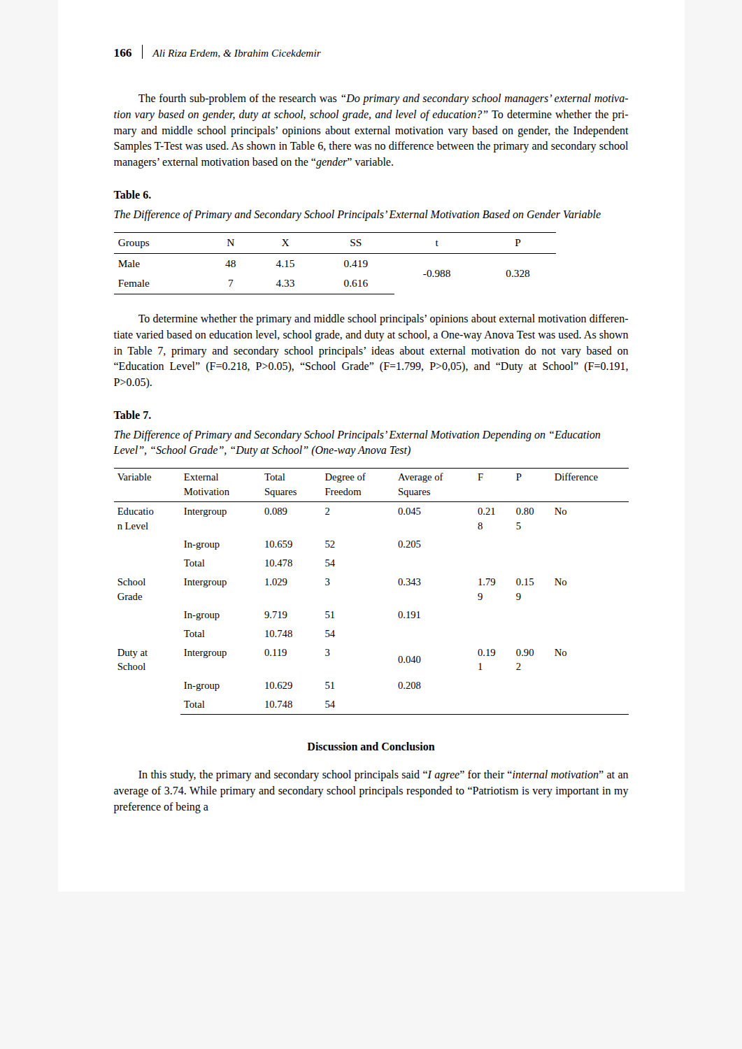166 Ali Riza Erdem, & Ibrahim Cicekdemir
The fourth sub-problem of the research was “Do primary and secondary school managers’ external motivation vary based on gender, duty at school, school grade, and level of education?” To determine whether the primary and middle school principals’ opinions about external motivation vary based on gender, the Independent Samples T-Test was used. As shown in Table 6, there was no difference between the primary and secondary school managers’ external motivation based on the “gender” variable.
Table 6.
The Difference of Primary and Secondary School Principals’ External Motivation Based on Gender Variable
| Groups | N | X | SS | t | P |
| --- | --- | --- | --- | --- | --- |
| Male | 48 | 4.15 | 0.419 | -0.988 | 0.328 |
| Female | 7 | 4.33 | 0.616 |
To determine whether the primary and middle school principals’ opinions about external motivation differentiate varied based on education level, school grade, and duty at school, a One-way Anova Test was used. As shown in Table 7, primary and secondary school principals’ ideas about external motivation do not vary based on “Education Level” (F=0.218, P>0.05), “School Grade” (F=1.799, P>0,05), and “Duty at School” (F=0.191, P>0.05).
Table 7.
The Difference of Primary and Secondary School Principals’ External Motivation Depending on “Education Level”, “School Grade”, “Duty at School” (One-way Anova Test)
| Variable | External Motivation | Total Squares | Degree of Freedom | Average of Squares | F | P | Difference |
| --- | --- | --- | --- | --- | --- | --- | --- |
| Educatio n Level | Intergroup | 0.089 | 2 | 0.045 | 0.21 8 | 0.80 5 | No |
| In-group | 10.659 | 52 | 0.205 | | | |
| Total | 10.478 | 54 | | | | |
| School Grade | Intergroup | 1.029 | 3 | 0.343 | 1.79 9 | 0.15 9 | No |
| In-group | 9.719 | 51 | 0.191 | | | |
| Total | 10.748 | 54 | | | | |
| Duty at School | Intergroup | 0.119 | 3 | 0.040 | 0.19 1 | 0.90 2 | No |
| In-group | 10.629 | 51 | 0.208 | | | |
| Total | 10.748 | 54 | | | | |
Discussion and Conclusion
In this study, the primary and secondary school principals said “I agree” for their “internal motivation” at an average of 3.74. While primary and secondary school principals responded to “Patriotism is very important in my preference of being a